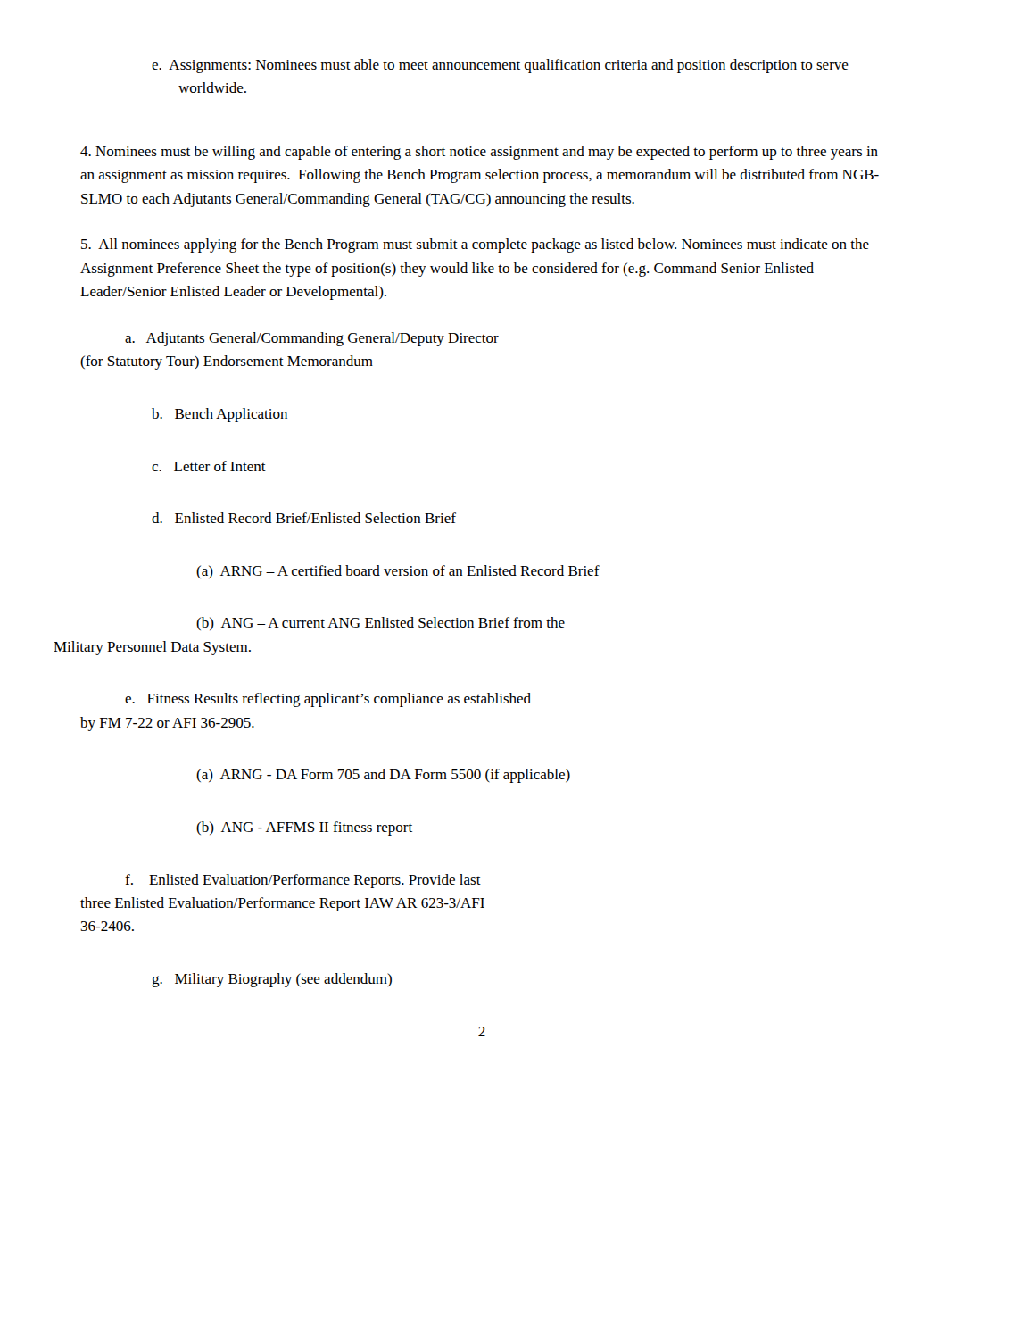e. Assignments: Nominees must able to meet announcement qualification criteria and position description to serve worldwide.
4. Nominees must be willing and capable of entering a short notice assignment and may be expected to perform up to three years in an assignment as mission requires. Following the Bench Program selection process, a memorandum will be distributed from NGB-SLMO to each Adjutants General/Commanding General (TAG/CG) announcing the results.
5. All nominees applying for the Bench Program must submit a complete package as listed below. Nominees must indicate on the Assignment Preference Sheet the type of position(s) they would like to be considered for (e.g. Command Senior Enlisted Leader/Senior Enlisted Leader or Developmental).
a. Adjutants General/Commanding General/Deputy Director
(for Statutory Tour) Endorsement Memorandum
b. Bench Application
c. Letter of Intent
d. Enlisted Record Brief/Enlisted Selection Brief
(a) ARNG – A certified board version of an Enlisted Record Brief
(b) ANG – A current ANG Enlisted Selection Brief from the
Military Personnel Data System.
e. Fitness Results reflecting applicant’s compliance as established
by FM 7-22 or AFI 36-2905.
(a) ARNG - DA Form 705 and DA Form 5500 (if applicable)
(b) ANG - AFFMS II fitness report
f. Enlisted Evaluation/Performance Reports. Provide last
three Enlisted Evaluation/Performance Report IAW AR 623-3/AFI
36-2406.
g. Military Biography (see addendum)
2